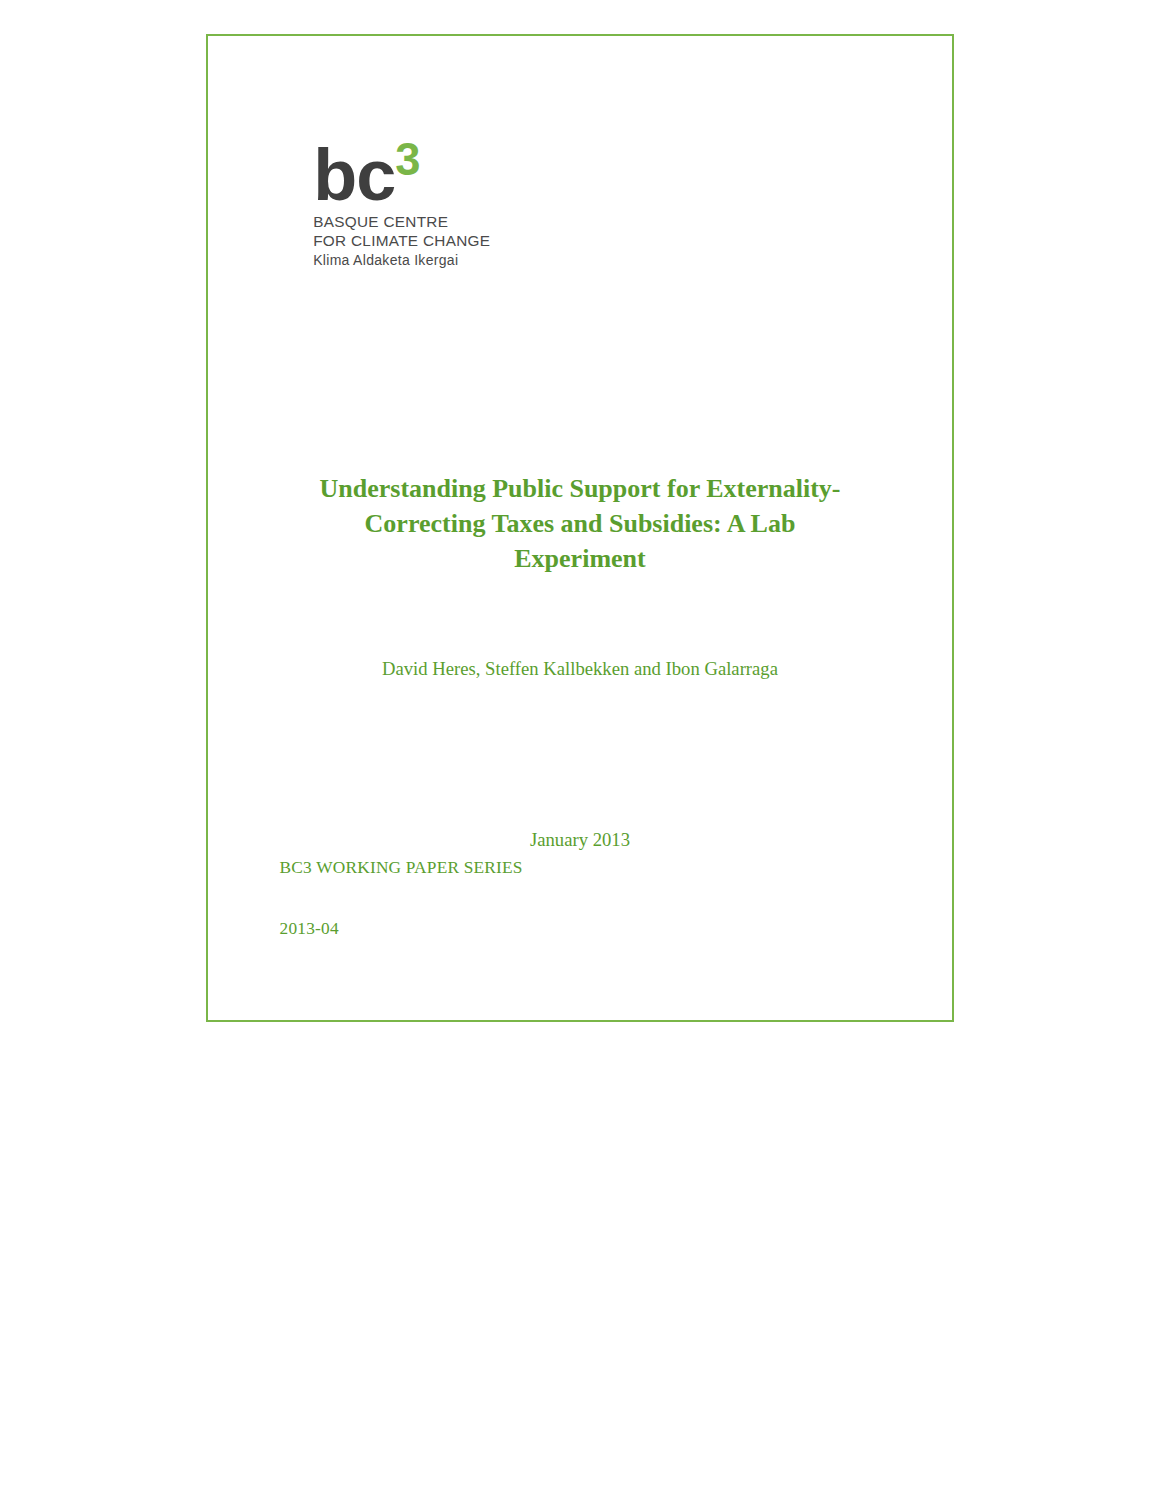bc 3
BASQUE CENTRE
FOR CLIMATE CHANGE
Klima Aldaketa Ikergai
Understanding Public Support for Externality-Correcting Taxes and Subsidies: A Lab Experiment
David Heres, Steffen Kallbekken and Ibon Galarraga
January 2013
BC3 WORKING PAPER SERIES
2013-04